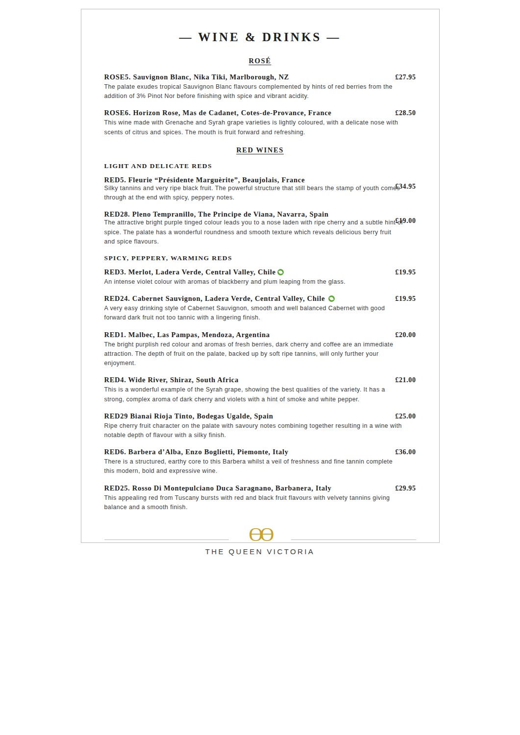— WINE & DRINKS —
ROSÉ
ROSE5. Sauvignon Blanc, Nika Tiki, Marlborough, NZ
£27.95
The palate exudes tropical Sauvignon Blanc flavours complemented by hints of red berries from the addition of 3% Pinot Nor before finishing with spice and vibrant acidity.
ROSE6. Horizon Rose, Mas de Cadanet, Cotes-de-Provance, France
£28.50
This wine made with Grenache and Syrah grape varieties is lightly coloured, with a delicate nose with scents of citrus and spices. The mouth is fruit forward and refreshing.
RED WINES
LIGHT AND DELICATE REDS
RED5. Fleurie “Présidente Marguèrite”, Beaujolais, France
£34.95
Silky tannins and very ripe black fruit. The powerful structure that still bears the stamp of youth comes through at the end with spicy, peppery notes.
RED28. Pleno Tempranillo, The Principe de Viana, Navarra, Spain
£19.00
The attractive bright purple tinged colour leads you to a nose laden with ripe cherry and a subtle hint of spice. The palate has a wonderful roundness and smooth texture which reveals delicious berry fruit and spice flavours.
SPICY, PEPPERY, WARMING REDS
RED3. Merlot, Ladera Verde, Central Valley, Chile
£19.95
An intense violet colour with aromas of blackberry and plum leaping from the glass.
RED24. Cabernet Sauvignon, Ladera Verde, Central Valley, Chile
£19.95
A very easy drinking style of Cabernet Sauvignon, smooth and well balanced Cabernet with good forward dark fruit not too tannic with a lingering finish.
RED1. Malbec, Las Pampas, Mendoza, Argentina
£20.00
The bright purplish red colour and aromas of fresh berries, dark cherry and coffee are an immediate attraction. The depth of fruit on the palate, backed up by soft ripe tannins, will only further your enjoyment.
RED4. Wide River, Shiraz, South Africa
£21.00
This is a wonderful example of the Syrah grape, showing the best qualities of the variety. It has a strong, complex aroma of dark cherry and violets with a hint of smoke and white pepper.
RED29 Bianai Rioja Tinto, Bodegas Ugalde, Spain
£25.00
Ripe cherry fruit character on the palate with savoury notes combining together resulting in a wine with notable depth of flavour with a silky finish.
RED6. Barbera d’Alba, Enzo Boglietti, Piemonte, Italy
£36.00
There is a structured, earthy core to this Barbera whilst a veil of freshness and fine tannin complete this modern, bold and expressive wine.
RED25. Rosso Di Montepulciano Duca Saragnano, Barbanera, Italy
£29.95
This appealing red from Tuscany bursts with red and black fruit flavours with velvety tannins giving balance and a smooth finish.
ӨӨ
THE QUEEN VICTORIA